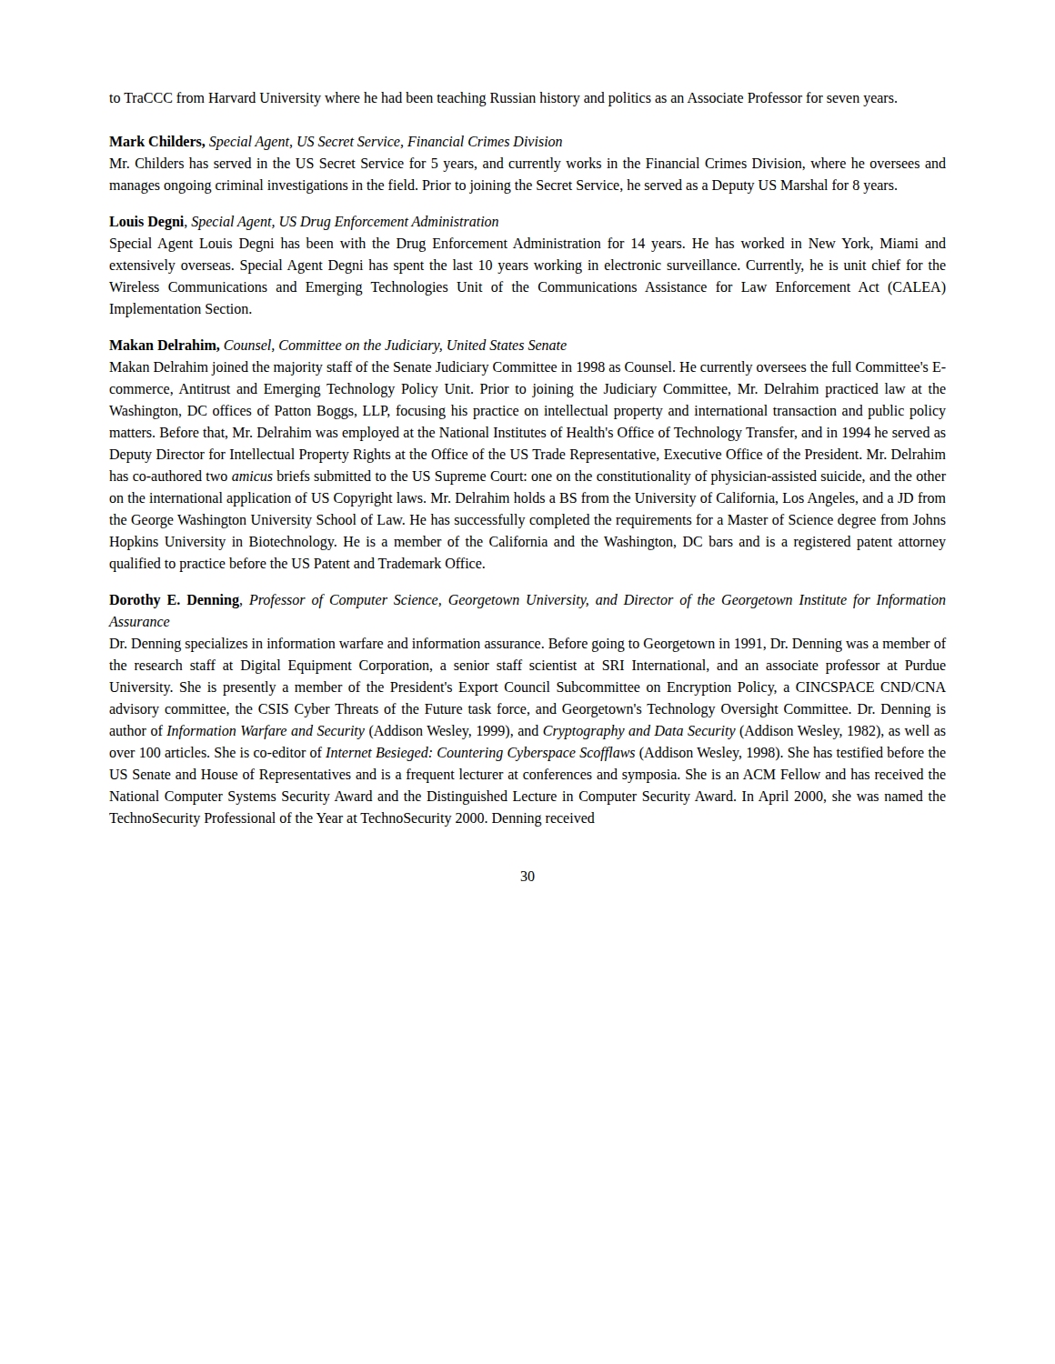to TraCCC from Harvard University where he had been teaching Russian history and politics as an Associate Professor for seven years.
Mark Childers, Special Agent, US Secret Service, Financial Crimes Division
Mr. Childers has served in the US Secret Service for 5 years, and currently works in the Financial Crimes Division, where he oversees and manages ongoing criminal investigations in the field. Prior to joining the Secret Service, he served as a Deputy US Marshal for 8 years.
Louis Degni, Special Agent, US Drug Enforcement Administration
Special Agent Louis Degni has been with the Drug Enforcement Administration for 14 years. He has worked in New York, Miami and extensively overseas. Special Agent Degni has spent the last 10 years working in electronic surveillance. Currently, he is unit chief for the Wireless Communications and Emerging Technologies Unit of the Communications Assistance for Law Enforcement Act (CALEA) Implementation Section.
Makan Delrahim, Counsel, Committee on the Judiciary, United States Senate
Makan Delrahim joined the majority staff of the Senate Judiciary Committee in 1998 as Counsel. He currently oversees the full Committee's E-commerce, Antitrust and Emerging Technology Policy Unit. Prior to joining the Judiciary Committee, Mr. Delrahim practiced law at the Washington, DC offices of Patton Boggs, LLP, focusing his practice on intellectual property and international transaction and public policy matters. Before that, Mr. Delrahim was employed at the National Institutes of Health's Office of Technology Transfer, and in 1994 he served as Deputy Director for Intellectual Property Rights at the Office of the US Trade Representative, Executive Office of the President. Mr. Delrahim has co-authored two amicus briefs submitted to the US Supreme Court: one on the constitutionality of physician-assisted suicide, and the other on the international application of US Copyright laws. Mr. Delrahim holds a BS from the University of California, Los Angeles, and a JD from the George Washington University School of Law. He has successfully completed the requirements for a Master of Science degree from Johns Hopkins University in Biotechnology. He is a member of the California and the Washington, DC bars and is a registered patent attorney qualified to practice before the US Patent and Trademark Office.
Dorothy E. Denning, Professor of Computer Science, Georgetown University, and Director of the Georgetown Institute for Information Assurance
Dr. Denning specializes in information warfare and information assurance. Before going to Georgetown in 1991, Dr. Denning was a member of the research staff at Digital Equipment Corporation, a senior staff scientist at SRI International, and an associate professor at Purdue University. She is presently a member of the President's Export Council Subcommittee on Encryption Policy, a CINCSPACE CND/CNA advisory committee, the CSIS Cyber Threats of the Future task force, and Georgetown's Technology Oversight Committee. Dr. Denning is author of Information Warfare and Security (Addison Wesley, 1999), and Cryptography and Data Security (Addison Wesley, 1982), as well as over 100 articles. She is co-editor of Internet Besieged: Countering Cyberspace Scofflaws (Addison Wesley, 1998). She has testified before the US Senate and House of Representatives and is a frequent lecturer at conferences and symposia. She is an ACM Fellow and has received the National Computer Systems Security Award and the Distinguished Lecture in Computer Security Award. In April 2000, she was named the TechnoSecurity Professional of the Year at TechnoSecurity 2000. Denning received
30